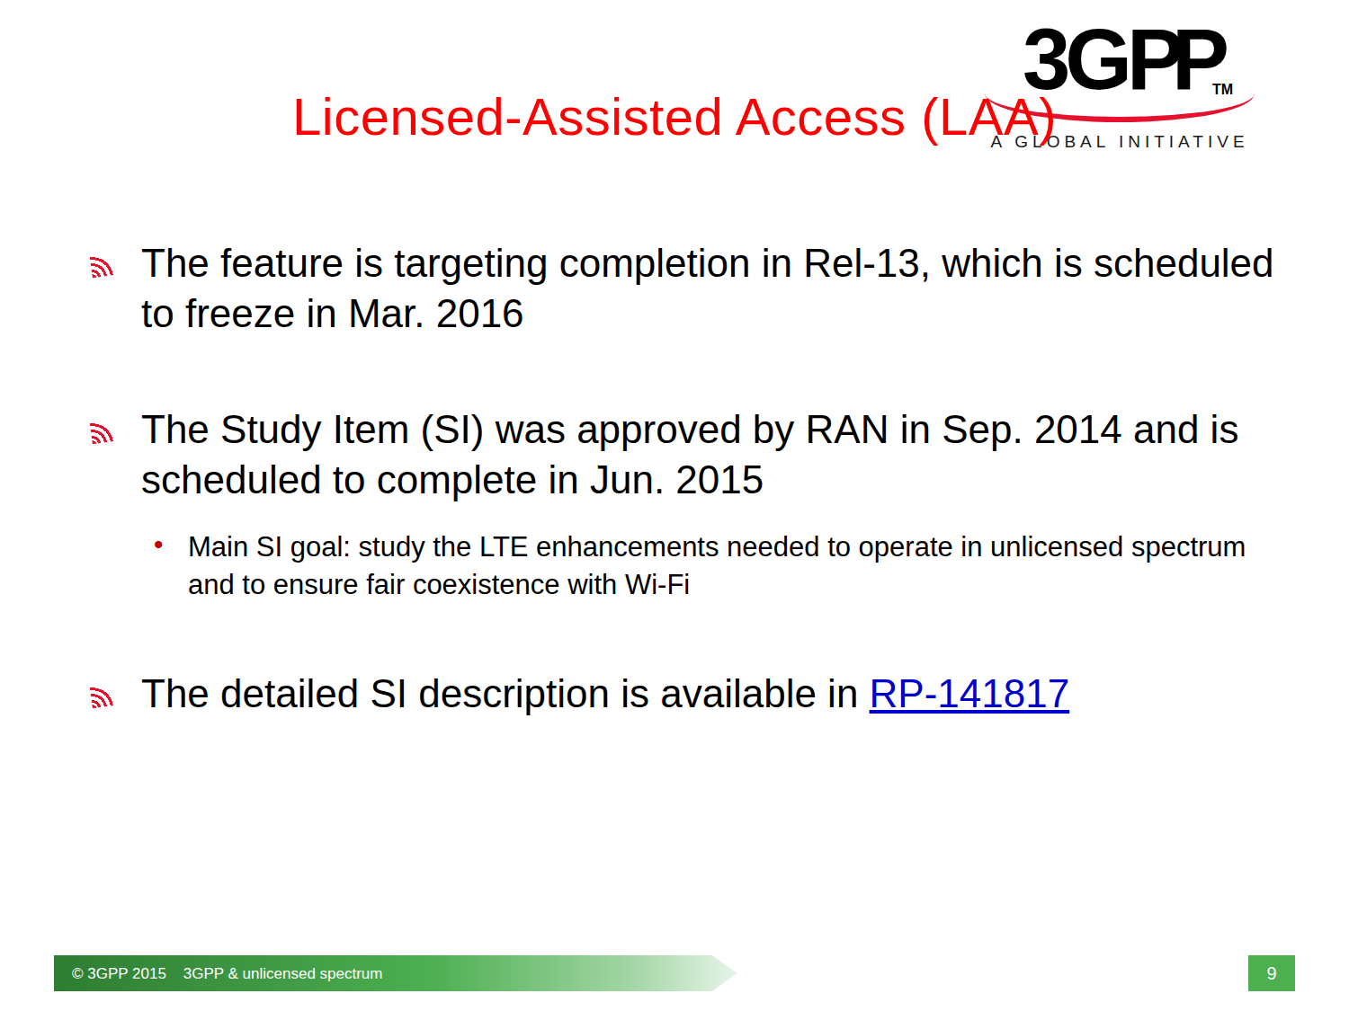3GPP TM
A GLOBAL INITIATIVE
Licensed-Assisted Access (LAA)
The feature is targeting completion in Rel-13, which is scheduled to freeze in Mar. 2016
The Study Item (SI) was approved by RAN in Sep. 2014 and is scheduled to complete in Jun. 2015
Main SI goal: study the LTE enhancements needed to operate in unlicensed spectrum and to ensure fair coexistence with Wi-Fi
The detailed SI description is available in RP-141817
© 3GPP 2015 3GPP & unlicensed spectrum
9